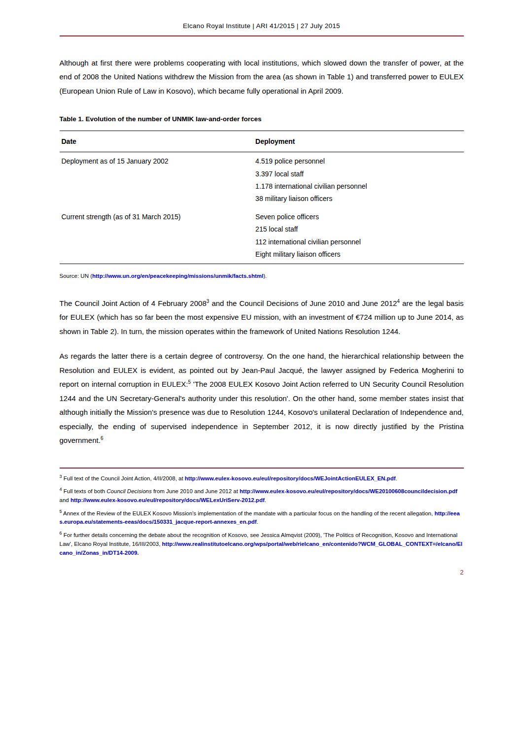Elcano Royal Institute | ARI 41/2015 | 27 July 2015
Although at first there were problems cooperating with local institutions, which slowed down the transfer of power, at the end of 2008 the United Nations withdrew the Mission from the area (as shown in Table 1) and transferred power to EULEX (European Union Rule of Law in Kosovo), which became fully operational in April 2009.
Table 1. Evolution of the number of UNMIK law-and-order forces
| Date | Deployment |
| --- | --- |
| Deployment as of 15 January 2002 | 4.519 police personnel 3.397 local staff 1.178 international civilian personnel 38 military liaison officers |
| Current strength (as of 31 March 2015) | Seven police officers 215 local staff 112 international civilian personnel Eight military liaison officers |
Source: UN (http://www.un.org/en/peacekeeping/missions/unmik/facts.shtml).
The Council Joint Action of 4 February 20083 and the Council Decisions of June 2010 and June 20124 are the legal basis for EULEX (which has so far been the most expensive EU mission, with an investment of €724 million up to June 2014, as shown in Table 2). In turn, the mission operates within the framework of United Nations Resolution 1244.
As regards the latter there is a certain degree of controversy. On the one hand, the hierarchical relationship between the Resolution and EULEX is evident, as pointed out by Jean-Paul Jacqué, the lawyer assigned by Federica Mogherini to report on internal corruption in EULEX:5 'The 2008 EULEX Kosovo Joint Action referred to UN Security Council Resolution 1244 and the UN Secretary-General's authority under this resolution'. On the other hand, some member states insist that although initially the Mission's presence was due to Resolution 1244, Kosovo's unilateral Declaration of Independence and, especially, the ending of supervised independence in September 2012, it is now directly justified by the Pristina government.6
3 Full text of the Council Joint Action, 4/II/2008, at http://www.eulex-kosovo.eu/eul/repository/docs/WEJointActionEULEX_EN.pdf.
4 Full texts of both Council Decisions from June 2010 and June 2012 at http://www.eulex-kosovo.eu/eul/repository/docs/WE20100608councildecision.pdf and http://www.eulex-kosovo.eu/eul/repository/docs/WELexUriServ-2012.pdf.
5 Annex of the Review of the EULEX Kosovo Mission's implementation of the mandate with a particular focus on the handling of the recent allegation, http://eeas.europa.eu/statements-eeas/docs/150331_jacque-report-annexes_en.pdf.
6 For further details concerning the debate about the recognition of Kosovo, see Jessica Almqvist (2009), 'The Politics of Recognition, Kosovo and International Law', Elcano Royal Institute, 16/III/2003, http://www.realinstitutoelcano.org/wps/portal/web/rielcano_en/contenido?WCM_GLOBAL_CONTEXT=/elcano/Elcano_in/Zonas_in/DT14-2009.
2